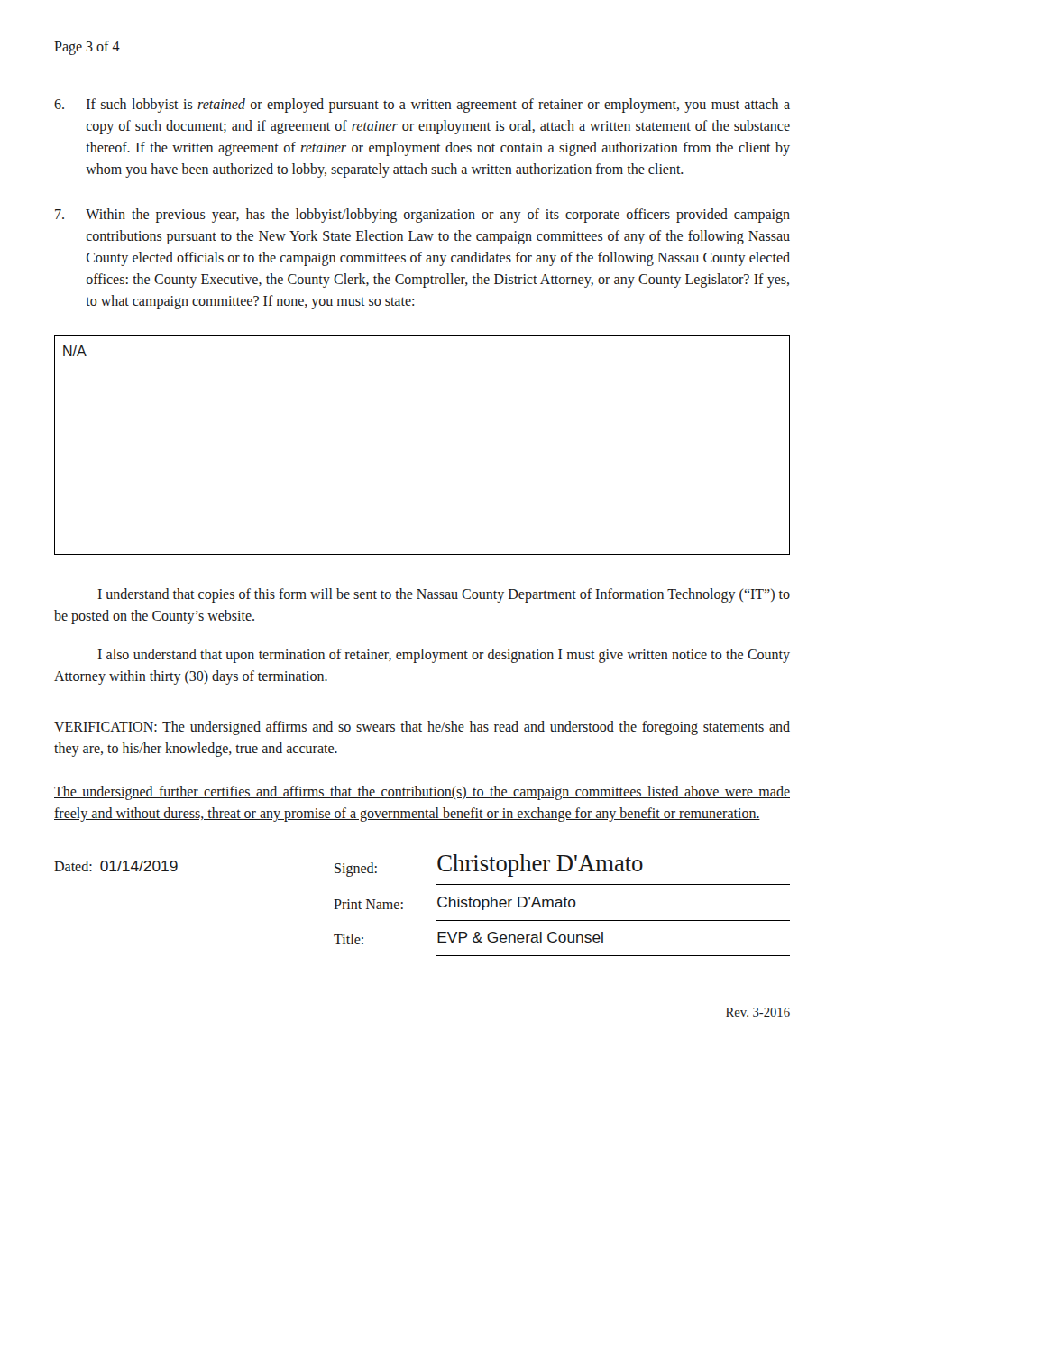Page 3 of 4
6.
If such lobbyist is retained or employed pursuant to a written agreement of retainer or employment, you must attach a copy of such document; and if agreement of retainer or employment is oral, attach a written statement of the substance thereof. If the written agreement of retainer or employment does not contain a signed authorization from the client by whom you have been authorized to lobby, separately attach such a written authorization from the client.
7.
Within the previous year, has the lobbyist/lobbying organization or any of its corporate officers provided campaign contributions pursuant to the New York State Election Law to the campaign committees of any of the following Nassau County elected officials or to the campaign committees of any candidates for any of the following Nassau County elected offices: the County Executive, the County Clerk, the Comptroller, the District Attorney, or any County Legislator? If yes, to what campaign committee? If none, you must so state:
N/A
I understand that copies of this form will be sent to the Nassau County Department of Information Technology (“IT”) to be posted on the County’s website.
I also understand that upon termination of retainer, employment or designation I must give written notice to the County Attorney within thirty (30) days of termination.
VERIFICATION: The undersigned affirms and so swears that he/she has read and understood the foregoing statements and they are, to his/her knowledge, true and accurate.
The undersigned further certifies and affirms that the contribution(s) to the campaign committees listed above were made freely and without duress, threat or any promise of a governmental benefit or in exchange for any benefit or remuneration.
| Dated: 01/14/2019 | Signed: | Christopher D'Amato |
| | Print Name: | Chistopher D'Amato |
| | Title: | EVP & General Counsel |
Rev. 3-2016